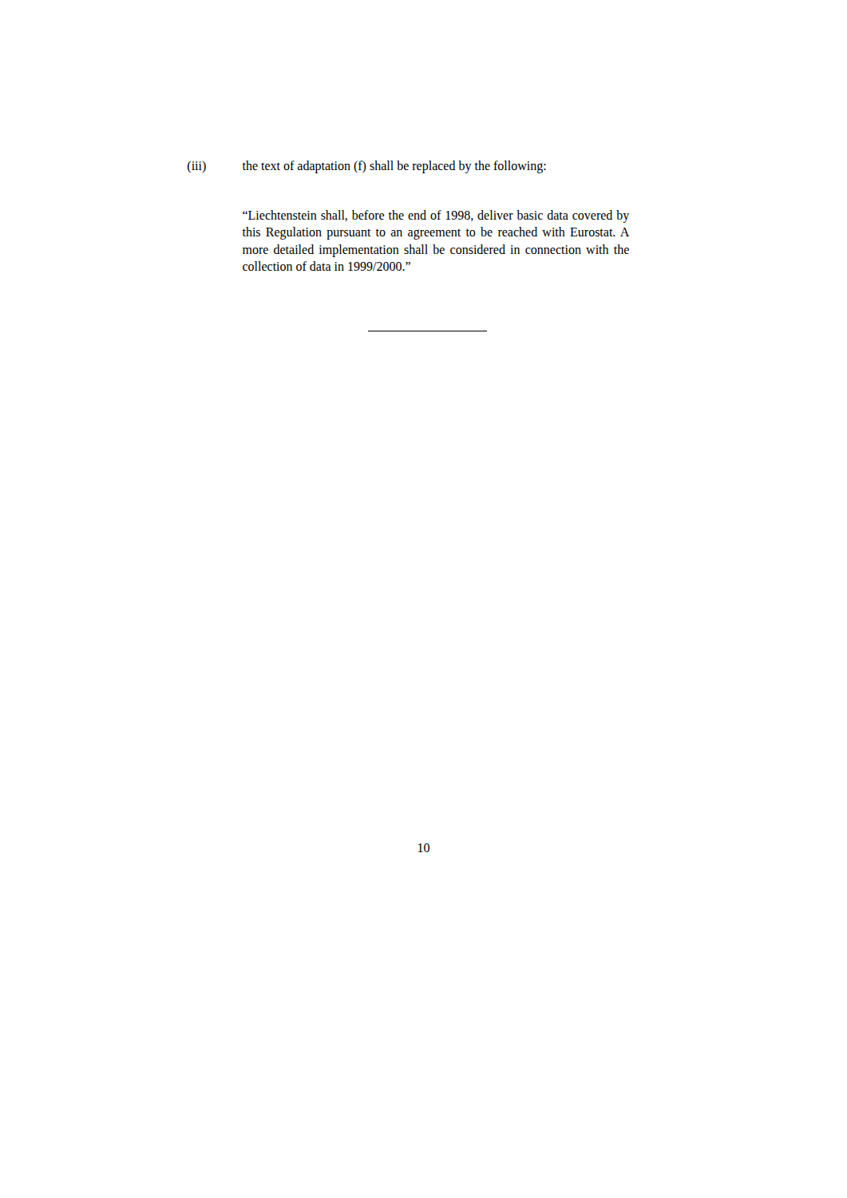(iii)
the text of adaptation (f) shall be replaced by the following:
“Liechtenstein shall, before the end of 1998, deliver basic data covered by this Regulation pursuant to an agreement to be reached with Eurostat. A more detailed implementation shall be considered in connection with the collection of data in 1999/2000.”
10